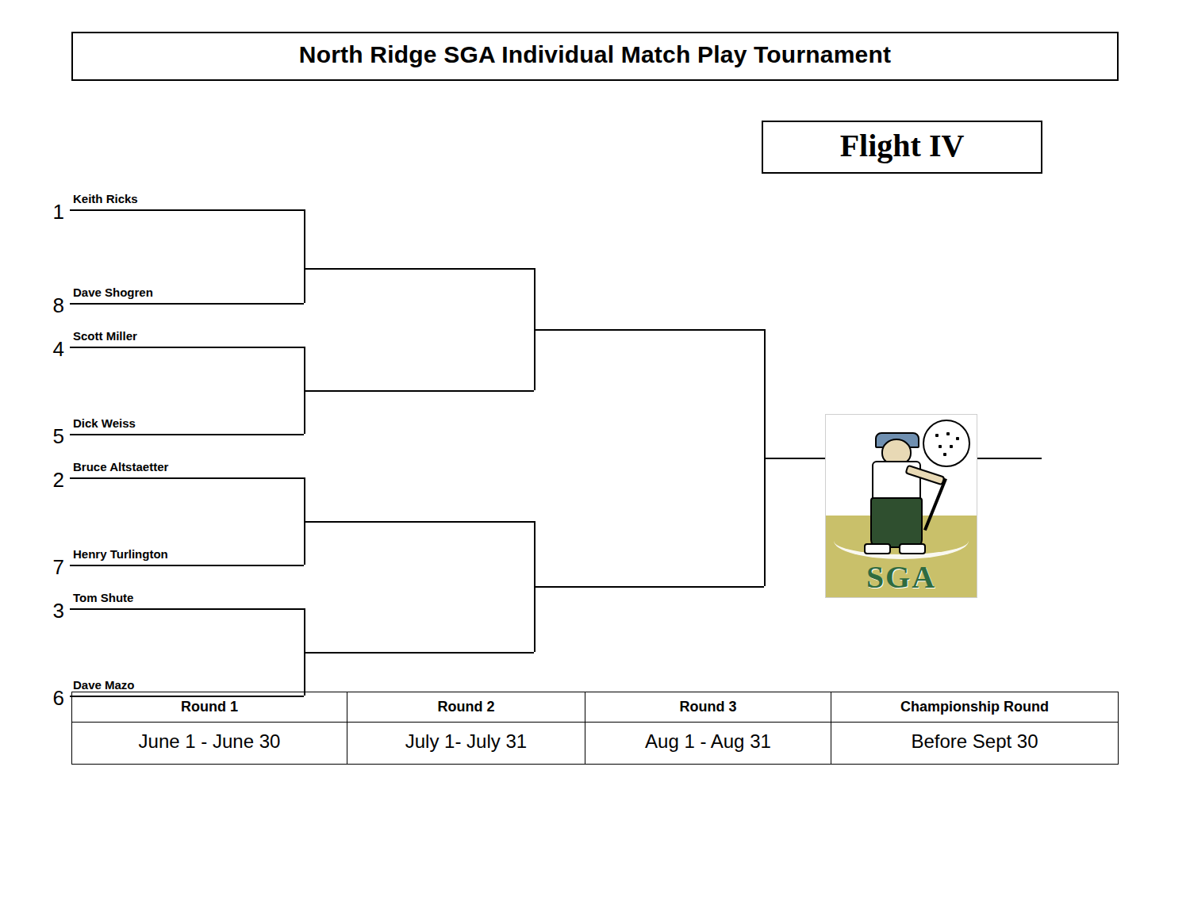North Ridge SGA Individual Match Play Tournament
Flight IV
1
8
4
5
2
7
3
6
Keith Ricks
Dave Shogren
Scott Miller
Dick Weiss
Bruce Altstaetter
Henry Turlington
Tom Shute
Dave Mazo
SGA
| Round 1 | Round 2 | Round 3 | Championship Round |
| --- | --- | --- | --- |
| June 1 - June 30 | July 1- July 31 | Aug 1 - Aug 31 | Before Sept 30 |